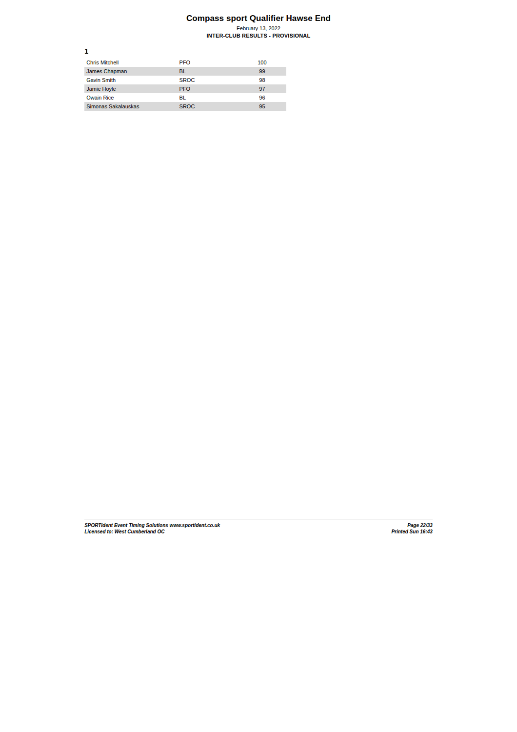Compass sport Qualifier Hawse End
February 13, 2022
INTER-CLUB RESULTS - PROVISIONAL
1
| Chris Mitchell | PFO | 100 |
| James Chapman | BL | 99 |
| Gavin Smith | SROC | 98 |
| Jamie Hoyle | PFO | 97 |
| Owain Rice | BL | 96 |
| Simonas Sakalauskas | SROC | 95 |
SPORTident Event Timing Solutions www.sportident.co.uk
Licensed to: West Cumberland OC
Page 22/33
Printed Sun 16:43